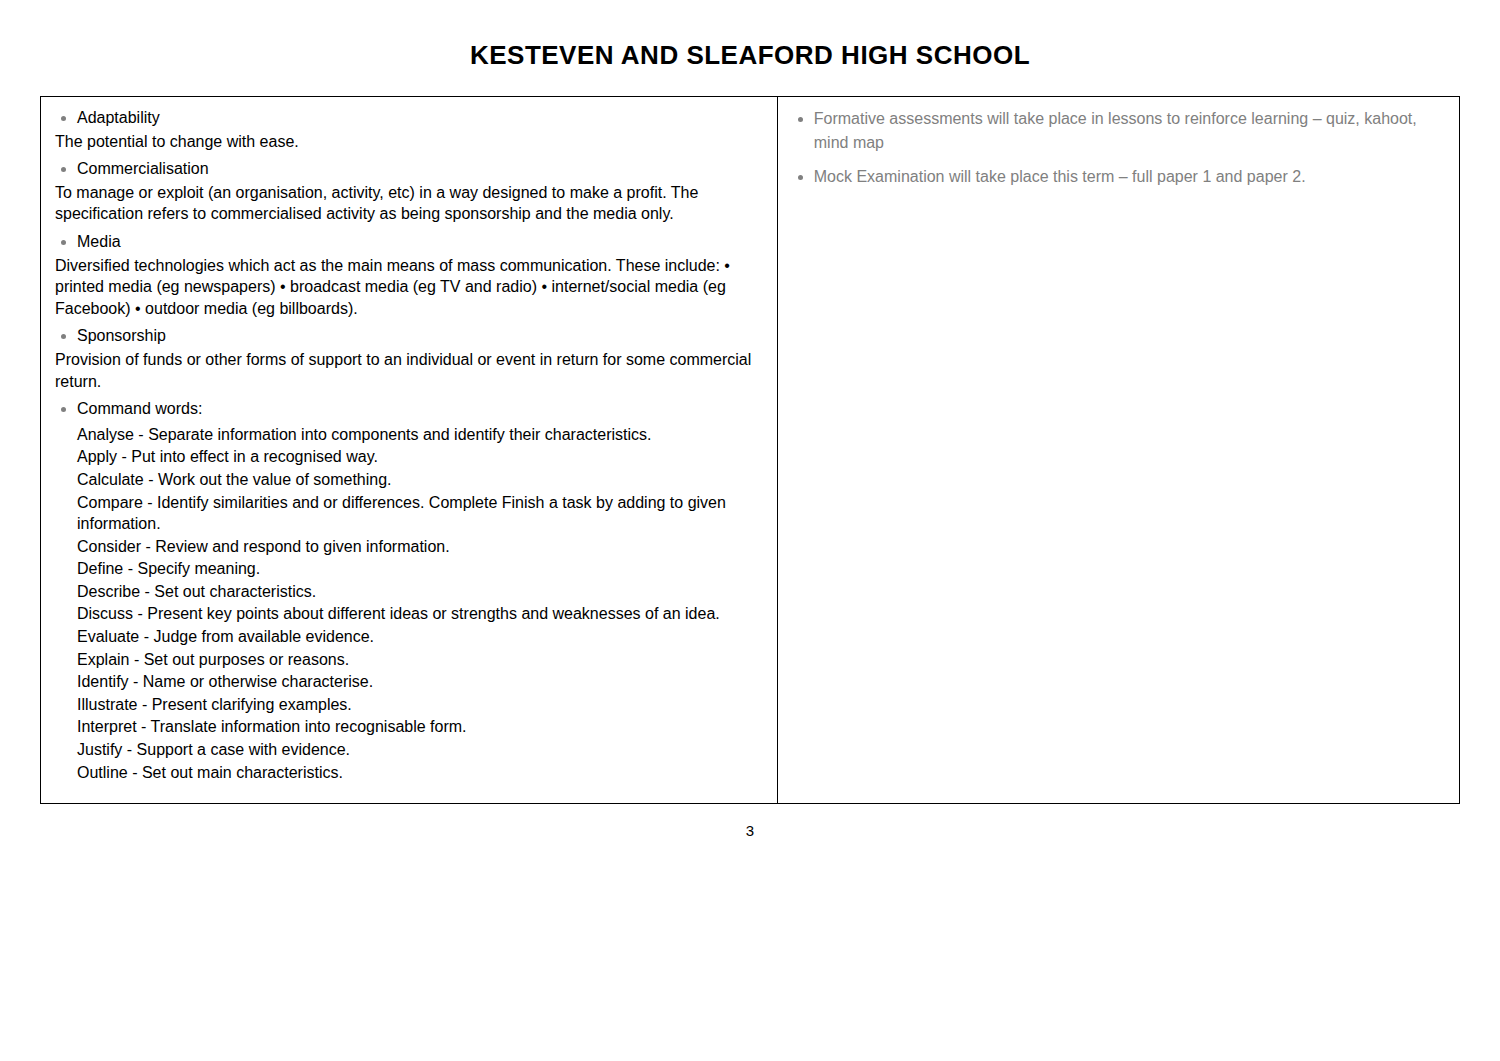KESTEVEN AND SLEAFORD HIGH SCHOOL
| Adaptability The potential to change with ease. Commercialisation To manage or exploit (an organisation, activity, etc) in a way designed to make a profit. The specification refers to commercialised activity as being sponsorship and the media only. Media Diversified technologies which act as the main means of mass communication. These include: • printed media (eg newspapers) • broadcast media (eg TV and radio) • internet/social media (eg Facebook) • outdoor media (eg billboards). Sponsorship Provision of funds or other forms of support to an individual or event in return for some commercial return. Command words: Analyse - Separate information into components and identify their characteristics. Apply - Put into effect in a recognised way. Calculate - Work out the value of something. Compare - Identify similarities and or differences. Complete Finish a task by adding to given information. Consider - Review and respond to given information. Define - Specify meaning. Describe - Set out characteristics. Discuss - Present key points about different ideas or strengths and weaknesses of an idea. Evaluate - Judge from available evidence. Explain - Set out purposes or reasons. Identify - Name or otherwise characterise. Illustrate - Present clarifying examples. Interpret - Translate information into recognisable form. Justify - Support a case with evidence. Outline - Set out main characteristics. | Formative assessments will take place in lessons to reinforce learning – quiz, kahoot, mind map Mock Examination will take place this term – full paper 1 and paper 2. |
3